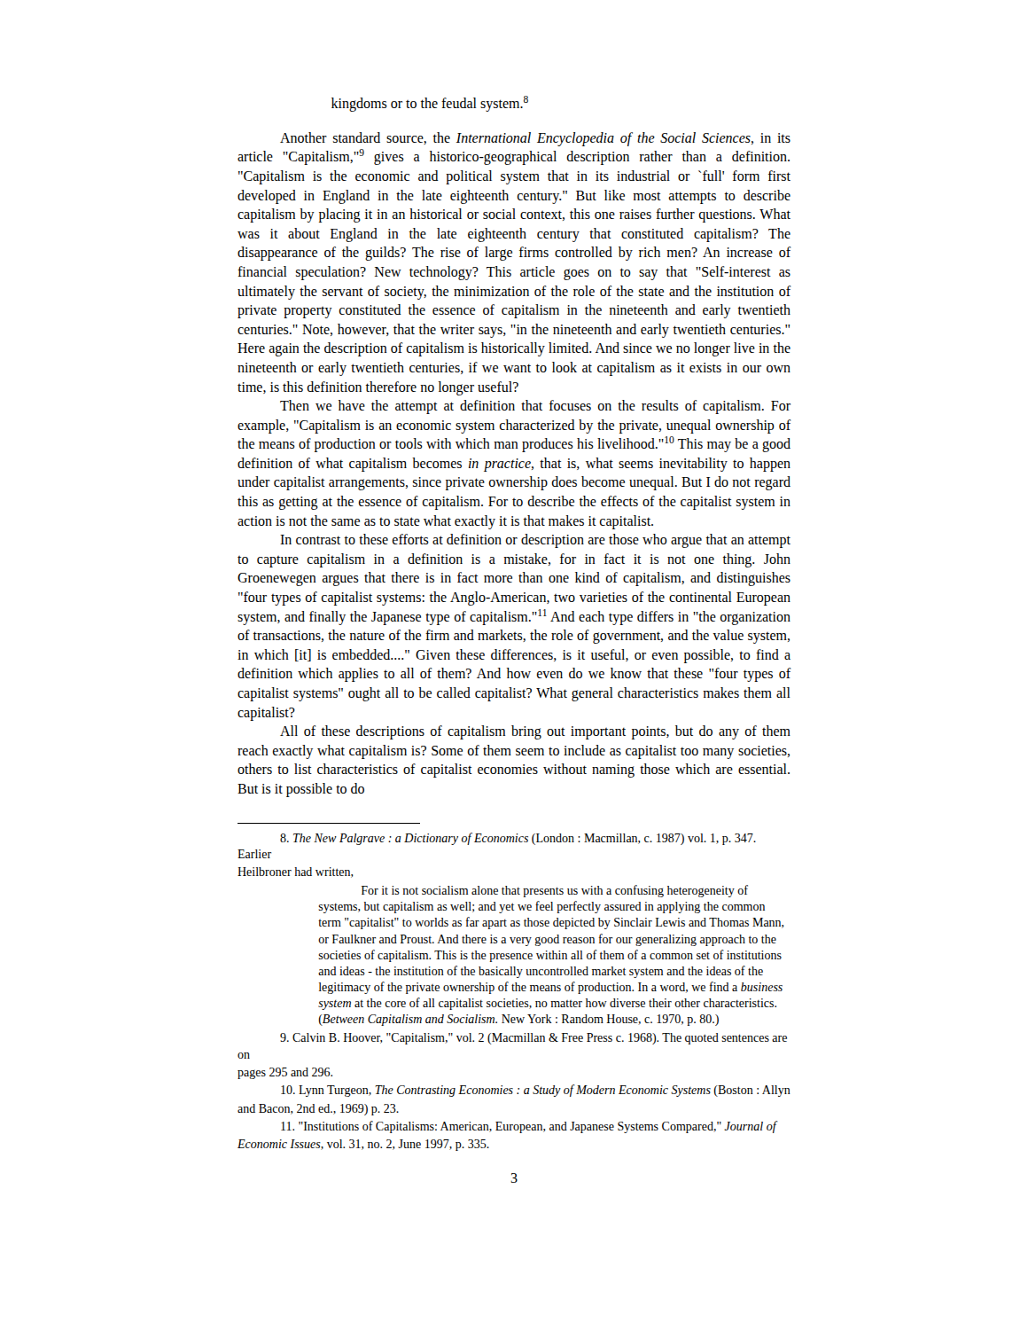kingdoms or to the feudal system.8
Another standard source, the International Encyclopedia of the Social Sciences, in its article "Capitalism,"9 gives a historico-geographical description rather than a definition. "Capitalism is the economic and political system that in its industrial or `full' form first developed in England in the late eighteenth century." But like most attempts to describe capitalism by placing it in an historical or social context, this one raises further questions. What was it about England in the late eighteenth century that constituted capitalism? The disappearance of the guilds? The rise of large firms controlled by rich men? An increase of financial speculation? New technology? This article goes on to say that "Self-interest as ultimately the servant of society, the minimization of the role of the state and the institution of private property constituted the essence of capitalism in the nineteenth and early twentieth centuries." Note, however, that the writer says, "in the nineteenth and early twentieth centuries." Here again the description of capitalism is historically limited. And since we no longer live in the nineteenth or early twentieth centuries, if we want to look at capitalism as it exists in our own time, is this definition therefore no longer useful?
Then we have the attempt at definition that focuses on the results of capitalism. For example, "Capitalism is an economic system characterized by the private, unequal ownership of the means of production or tools with which man produces his livelihood."10 This may be a good definition of what capitalism becomes in practice, that is, what seems inevitability to happen under capitalist arrangements, since private ownership does become unequal. But I do not regard this as getting at the essence of capitalism. For to describe the effects of the capitalist system in action is not the same as to state what exactly it is that makes it capitalist.
In contrast to these efforts at definition or description are those who argue that an attempt to capture capitalism in a definition is a mistake, for in fact it is not one thing. John Groenewegen argues that there is in fact more than one kind of capitalism, and distinguishes "four types of capitalist systems: the Anglo-American, two varieties of the continental European system, and finally the Japanese type of capitalism."11 And each type differs in "the organization of transactions, the nature of the firm and markets, the role of government, and the value system, in which [it] is embedded...." Given these differences, is it useful, or even possible, to find a definition which applies to all of them? And how even do we know that these "four types of capitalist systems" ought all to be called capitalist? What general characteristics makes them all capitalist?
All of these descriptions of capitalism bring out important points, but do any of them reach exactly what capitalism is? Some of them seem to include as capitalist too many societies, others to list characteristics of capitalist economies without naming those which are essential. But is it possible to do
8. The New Palgrave : a Dictionary of Economics (London : Macmillan, c. 1987) vol. 1, p. 347. Earlier
Heilbroner had written,
For it is not socialism alone that presents us with a confusing heterogeneity of systems, but capitalism as well; and yet we feel perfectly assured in applying the common term "capitalist" to worlds as far apart as those depicted by Sinclair Lewis and Thomas Mann, or Faulkner and Proust. And there is a very good reason for our generalizing approach to the societies of capitalism. This is the presence within all of them of a common set of institutions and ideas - the institution of the basically uncontrolled market system and the ideas of the legitimacy of the private ownership of the means of production. In a word, we find a business system at the core of all capitalist societies, no matter how diverse their other characteristics. (Between Capitalism and Socialism. New York : Random House, c. 1970, p. 80.)
9. Calvin B. Hoover, "Capitalism," vol. 2 (Macmillan & Free Press c. 1968). The quoted sentences are on
pages 295 and 296.
10. Lynn Turgeon, The Contrasting Economies : a Study of Modern Economic Systems (Boston : Allyn
and Bacon, 2nd ed., 1969) p. 23.
11. "Institutions of Capitalisms: American, European, and Japanese Systems Compared," Journal of
Economic Issues, vol. 31, no. 2, June 1997, p. 335.
3